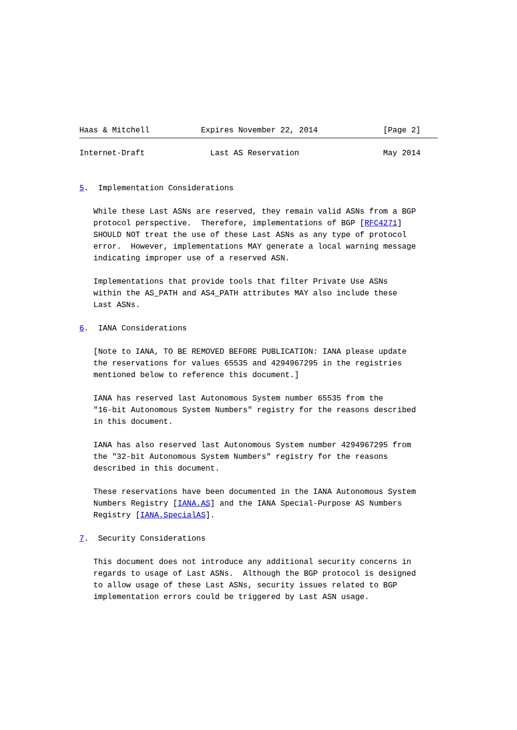Haas & Mitchell           Expires November 22, 2014              [Page 2]
Internet-Draft              Last AS Reservation                  May 2014


 5.  Implementation Considerations

   While these Last ASNs are reserved, they remain valid ASNs from a BGP
   protocol perspective.  Therefore, implementations of BGP [RFC4271]
   SHOULD NOT treat the use of these Last ASNs as any type of protocol
   error.  However, implementations MAY generate a local warning message
   indicating improper use of a reserved ASN.

   Implementations that provide tools that filter Private Use ASNs
   within the AS_PATH and AS4_PATH attributes MAY also include these
   Last ASNs.

 6.  IANA Considerations

   [Note to IANA, TO BE REMOVED BEFORE PUBLICATION: IANA please update
   the reservations for values 65535 and 4294967295 in the registries
   mentioned below to reference this document.]

   IANA has reserved last Autonomous System number 65535 from the
   "16-bit Autonomous System Numbers" registry for the reasons described
   in this document.

   IANA has also reserved last Autonomous System number 4294967295 from
   the "32-bit Autonomous System Numbers" registry for the reasons
   described in this document.

   These reservations have been documented in the IANA Autonomous System
   Numbers Registry [IANA.AS] and the IANA Special-Purpose AS Numbers
   Registry [IANA.SpecialAS].

 7.  Security Considerations

   This document does not introduce any additional security concerns in
   regards to usage of Last ASNs.  Although the BGP protocol is designed
   to allow usage of these Last ASNs, security issues related to BGP
   implementation errors could be triggered by Last ASN usage.